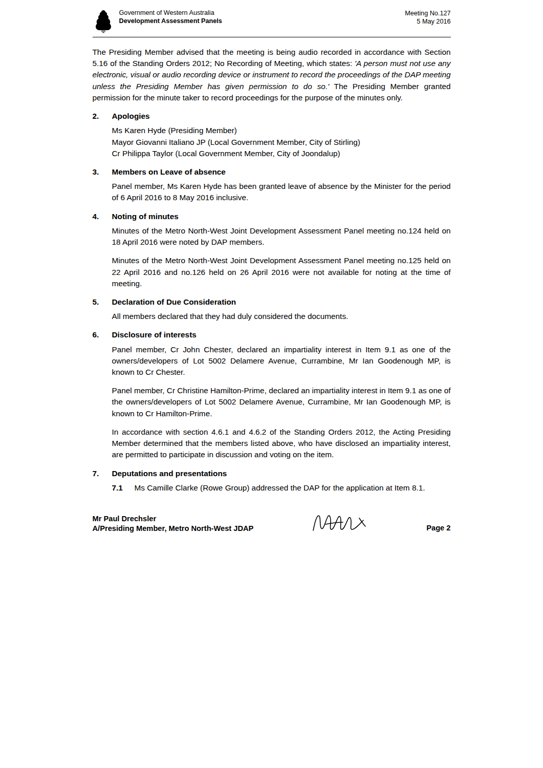Government of Western Australia
Development Assessment Panels
Meeting No.127
5 May 2016
The Presiding Member advised that the meeting is being audio recorded in accordance with Section 5.16 of the Standing Orders 2012; No Recording of Meeting, which states: 'A person must not use any electronic, visual or audio recording device or instrument to record the proceedings of the DAP meeting unless the Presiding Member has given permission to do so.' The Presiding Member granted permission for the minute taker to record proceedings for the purpose of the minutes only.
2.
Apologies
Ms Karen Hyde (Presiding Member)
Mayor Giovanni Italiano JP (Local Government Member, City of Stirling)
Cr Philippa Taylor (Local Government Member, City of Joondalup)
3.
Members on Leave of absence
Panel member, Ms Karen Hyde has been granted leave of absence by the Minister for the period of 6 April 2016 to 8 May 2016 inclusive.
4.
Noting of minutes
Minutes of the Metro North-West Joint Development Assessment Panel meeting no.124 held on 18 April 2016 were noted by DAP members.
Minutes of the Metro North-West Joint Development Assessment Panel meeting no.125 held on 22 April 2016 and no.126 held on 26 April 2016 were not available for noting at the time of meeting.
5.
Declaration of Due Consideration
All members declared that they had duly considered the documents.
6.
Disclosure of interests
Panel member, Cr John Chester, declared an impartiality interest in Item 9.1 as one of the owners/developers of Lot 5002 Delamere Avenue, Currambine, Mr Ian Goodenough MP, is known to Cr Chester.
Panel member, Cr Christine Hamilton-Prime, declared an impartiality interest in Item 9.1 as one of the owners/developers of Lot 5002 Delamere Avenue, Currambine, Mr Ian Goodenough MP, is known to Cr Hamilton-Prime.
In accordance with section 4.6.1 and 4.6.2 of the Standing Orders 2012, the Acting Presiding Member determined that the members listed above, who have disclosed an impartiality interest, are permitted to participate in discussion and voting on the item.
7.
Deputations and presentations
7.1
Ms Camille Clarke (Rowe Group) addressed the DAP for the application at Item 8.1.
Mr Paul Drechsler
A/Presiding Member, Metro North-West JDAP
Page 2